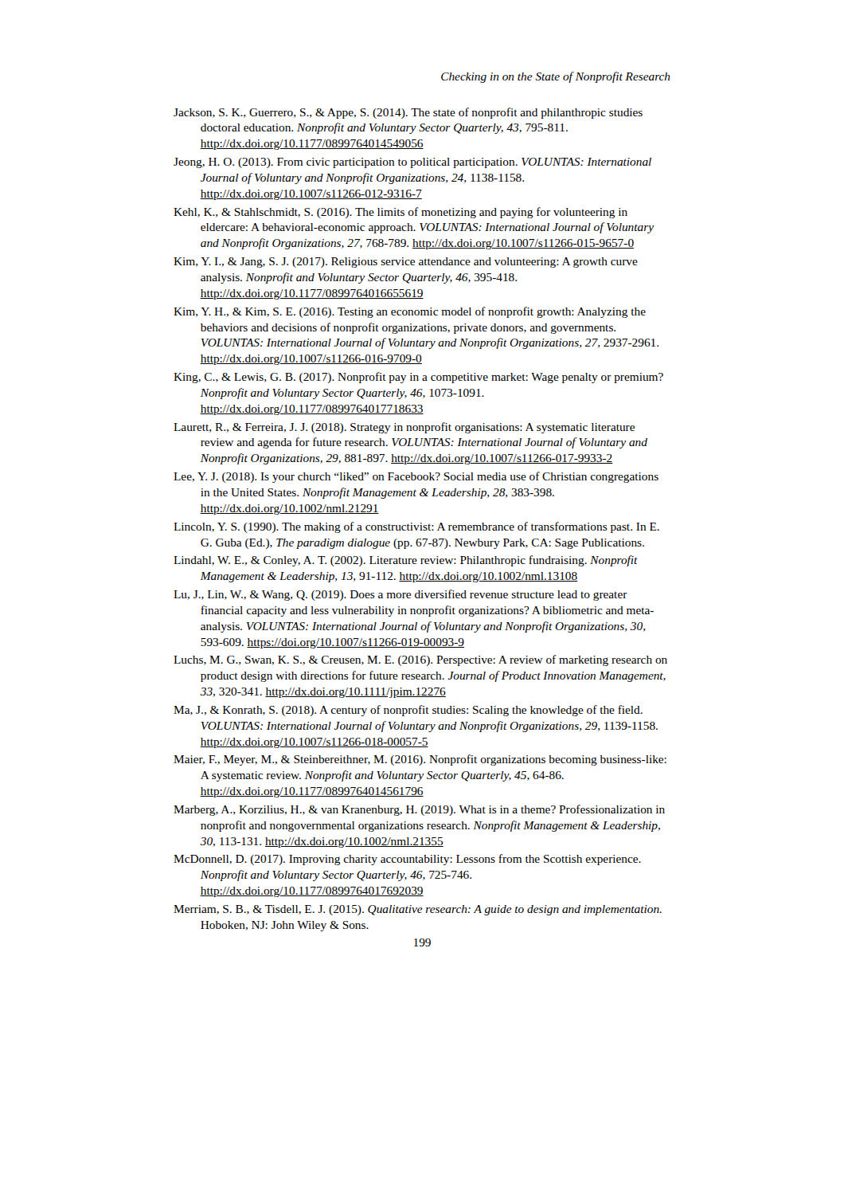Checking in on the State of Nonprofit Research
Jackson, S. K., Guerrero, S., & Appe, S. (2014). The state of nonprofit and philanthropic studies doctoral education. Nonprofit and Voluntary Sector Quarterly, 43, 795-811. http://dx.doi.org/10.1177/0899764014549056
Jeong, H. O. (2013). From civic participation to political participation. VOLUNTAS: International Journal of Voluntary and Nonprofit Organizations, 24, 1138-1158. http://dx.doi.org/10.1007/s11266-012-9316-7
Kehl, K., & Stahlschmidt, S. (2016). The limits of monetizing and paying for volunteering in eldercare: A behavioral-economic approach. VOLUNTAS: International Journal of Voluntary and Nonprofit Organizations, 27, 768-789. http://dx.doi.org/10.1007/s11266-015-9657-0
Kim, Y. I., & Jang, S. J. (2017). Religious service attendance and volunteering: A growth curve analysis. Nonprofit and Voluntary Sector Quarterly, 46, 395-418. http://dx.doi.org/10.1177/0899764016655619
Kim, Y. H., & Kim, S. E. (2016). Testing an economic model of nonprofit growth: Analyzing the behaviors and decisions of nonprofit organizations, private donors, and governments. VOLUNTAS: International Journal of Voluntary and Nonprofit Organizations, 27, 2937-2961. http://dx.doi.org/10.1007/s11266-016-9709-0
King, C., & Lewis, G. B. (2017). Nonprofit pay in a competitive market: Wage penalty or premium? Nonprofit and Voluntary Sector Quarterly, 46, 1073-1091. http://dx.doi.org/10.1177/0899764017718633
Laurett, R., & Ferreira, J. J. (2018). Strategy in nonprofit organisations: A systematic literature review and agenda for future research. VOLUNTAS: International Journal of Voluntary and Nonprofit Organizations, 29, 881-897. http://dx.doi.org/10.1007/s11266-017-9933-2
Lee, Y. J. (2018). Is your church “liked” on Facebook? Social media use of Christian congregations in the United States. Nonprofit Management & Leadership, 28, 383-398. http://dx.doi.org/10.1002/nml.21291
Lincoln, Y. S. (1990). The making of a constructivist: A remembrance of transformations past. In E. G. Guba (Ed.), The paradigm dialogue (pp. 67-87). Newbury Park, CA: Sage Publications.
Lindahl, W. E., & Conley, A. T. (2002). Literature review: Philanthropic fundraising. Nonprofit Management & Leadership, 13, 91-112. http://dx.doi.org/10.1002/nml.13108
Lu, J., Lin, W., & Wang, Q. (2019). Does a more diversified revenue structure lead to greater financial capacity and less vulnerability in nonprofit organizations? A bibliometric and meta-analysis. VOLUNTAS: International Journal of Voluntary and Nonprofit Organizations, 30, 593-609. https://doi.org/10.1007/s11266-019-00093-9
Luchs, M. G., Swan, K. S., & Creusen, M. E. (2016). Perspective: A review of marketing research on product design with directions for future research. Journal of Product Innovation Management, 33, 320-341. http://dx.doi.org/10.1111/jpim.12276
Ma, J., & Konrath, S. (2018). A century of nonprofit studies: Scaling the knowledge of the field. VOLUNTAS: International Journal of Voluntary and Nonprofit Organizations, 29, 1139-1158. http://dx.doi.org/10.1007/s11266-018-00057-5
Maier, F., Meyer, M., & Steinbereithner, M. (2016). Nonprofit organizations becoming business-like: A systematic review. Nonprofit and Voluntary Sector Quarterly, 45, 64-86. http://dx.doi.org/10.1177/0899764014561796
Marberg, A., Korzilius, H., & van Kranenburg, H. (2019). What is in a theme? Professionalization in nonprofit and nongovernmental organizations research. Nonprofit Management & Leadership, 30, 113-131. http://dx.doi.org/10.1002/nml.21355
McDonnell, D. (2017). Improving charity accountability: Lessons from the Scottish experience. Nonprofit and Voluntary Sector Quarterly, 46, 725-746. http://dx.doi.org/10.1177/0899764017692039
Merriam, S. B., & Tisdell, E. J. (2015). Qualitative research: A guide to design and implementation. Hoboken, NJ: John Wiley & Sons.
199